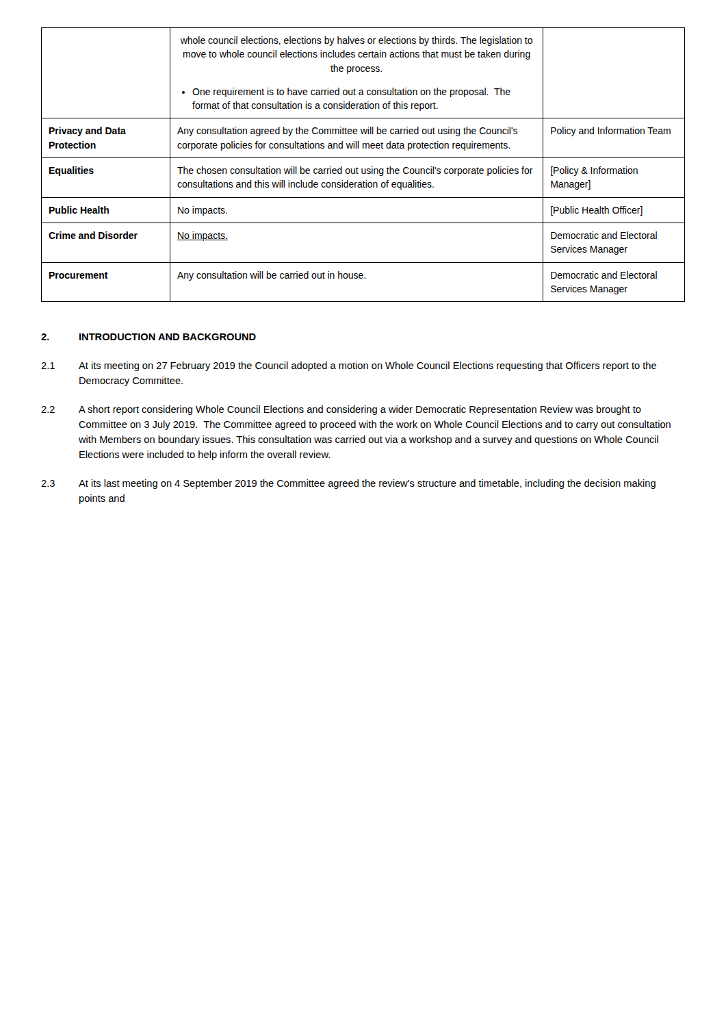| | whole council elections, elections by halves or elections by thirds. The legislation to move to whole council elections includes certain actions that must be taken during the process. One requirement is to have carried out a consultation on the proposal. The format of that consultation is a consideration of this report. | |
| Privacy and Data Protection | Any consultation agreed by the Committee will be carried out using the Council's corporate policies for consultations and will meet data protection requirements. | Policy and Information Team |
| Equalities | The chosen consultation will be carried out using the Council's corporate policies for consultations and this will include consideration of equalities. | [Policy & Information Manager] |
| Public Health | No impacts. | [Public Health Officer] |
| Crime and Disorder | No impacts. | Democratic and Electoral Services Manager |
| Procurement | Any consultation will be carried out in house. | Democratic and Electoral Services Manager |
2.
INTRODUCTION AND BACKGROUND
2.1
At its meeting on 27 February 2019 the Council adopted a motion on Whole Council Elections requesting that Officers report to the Democracy Committee.
2.2
A short report considering Whole Council Elections and considering a wider Democratic Representation Review was brought to Committee on 3 July 2019. The Committee agreed to proceed with the work on Whole Council Elections and to carry out consultation with Members on boundary issues. This consultation was carried out via a workshop and a survey and questions on Whole Council Elections were included to help inform the overall review.
2.3
At its last meeting on 4 September 2019 the Committee agreed the review's structure and timetable, including the decision making points and